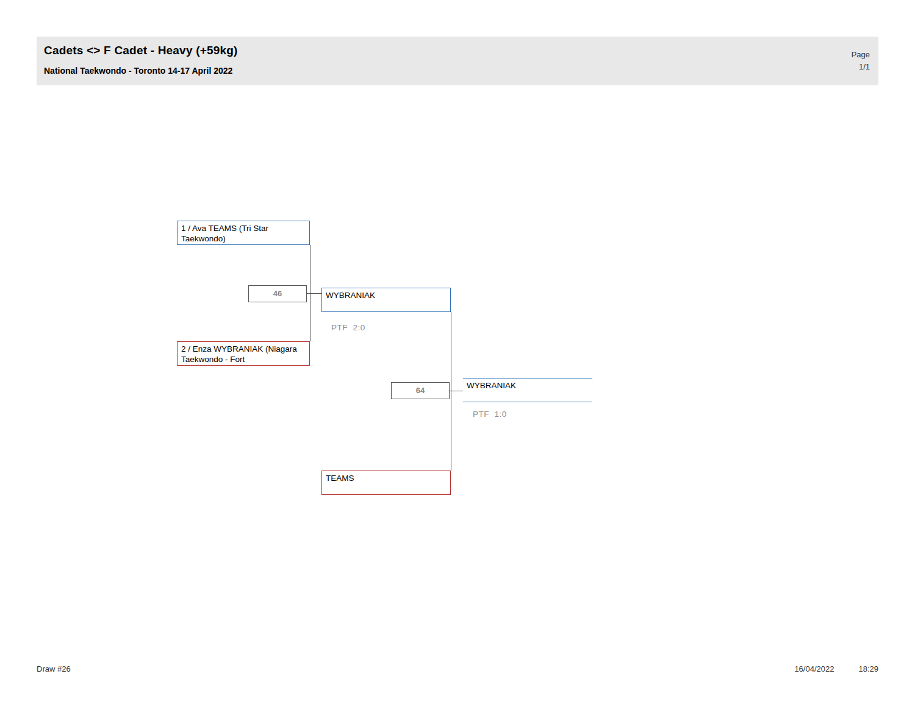Cadets <> F Cadet - Heavy (+59kg)
National Taekwondo - Toronto 14-17 April 2022
Page
1/1
1 / Ava TEAMS (Tri Star Taekwondo)
2 / Enza WYBRANIAK (Niagara Taekwondo - Fort
46
WYBRANIAK
PTF 2:0
TEAMS
64
WYBRANIAK
PTF 1:0
Draw #26
16/04/202218:29